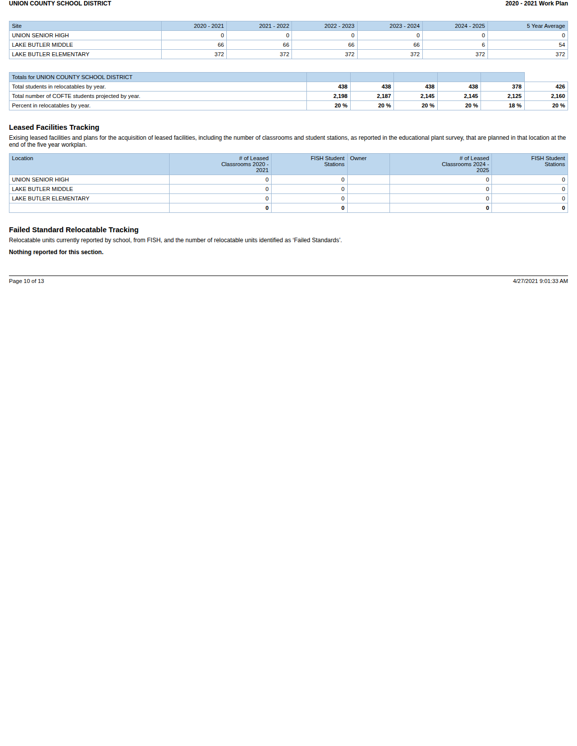UNION COUNTY SCHOOL DISTRICT 2020 - 2021 Work Plan
| Site | 2020 - 2021 | 2021 - 2022 | 2022 - 2023 | 2023 - 2024 | 2024 - 2025 | 5 Year Average |
| --- | --- | --- | --- | --- | --- | --- |
| UNION SENIOR HIGH | 0 | 0 | 0 | 0 | 0 | 0 |
| LAKE BUTLER MIDDLE | 66 | 66 | 66 | 66 | 6 | 54 |
| LAKE BUTLER ELEMENTARY | 372 | 372 | 372 | 372 | 372 | 372 |
| Totals for UNION COUNTY SCHOOL DISTRICT | | | | | |
| --- | --- | --- | --- | --- | --- |
| Total students in relocatables by year. | 438 | 438 | 438 | 438 | 378 | 426 |
| Total number of COFTE students projected by year. | 2,198 | 2,187 | 2,145 | 2,145 | 2,125 | 2,160 |
| Percent in relocatables by year. | 20 % | 20 % | 20 % | 20 % | 18 % | 20 % |
Leased Facilities Tracking
Exising leased facilities and plans for the acquisition of leased facilities, including the number of classrooms and student stations, as reported in the educational plant survey, that are planned in that location at the end of the five year workplan.
| Location | # of Leased Classrooms 2020 - 2021 | FISH Student Stations | Owner | # of Leased Classrooms 2024 - 2025 | FISH Student Stations |
| --- | --- | --- | --- | --- | --- |
| UNION SENIOR HIGH | 0 | 0 | | 0 | 0 |
| LAKE BUTLER MIDDLE | 0 | 0 | | 0 | 0 |
| LAKE BUTLER ELEMENTARY | 0 | 0 | | 0 | 0 |
| | 0 | 0 | | 0 | 0 |
Failed Standard Relocatable Tracking
Relocatable units currently reported by school, from FISH, and the number of relocatable units identified as ‘Failed Standards’.
Nothing reported for this section.
Page 10 of 13 4/27/2021 9:01:33 AM